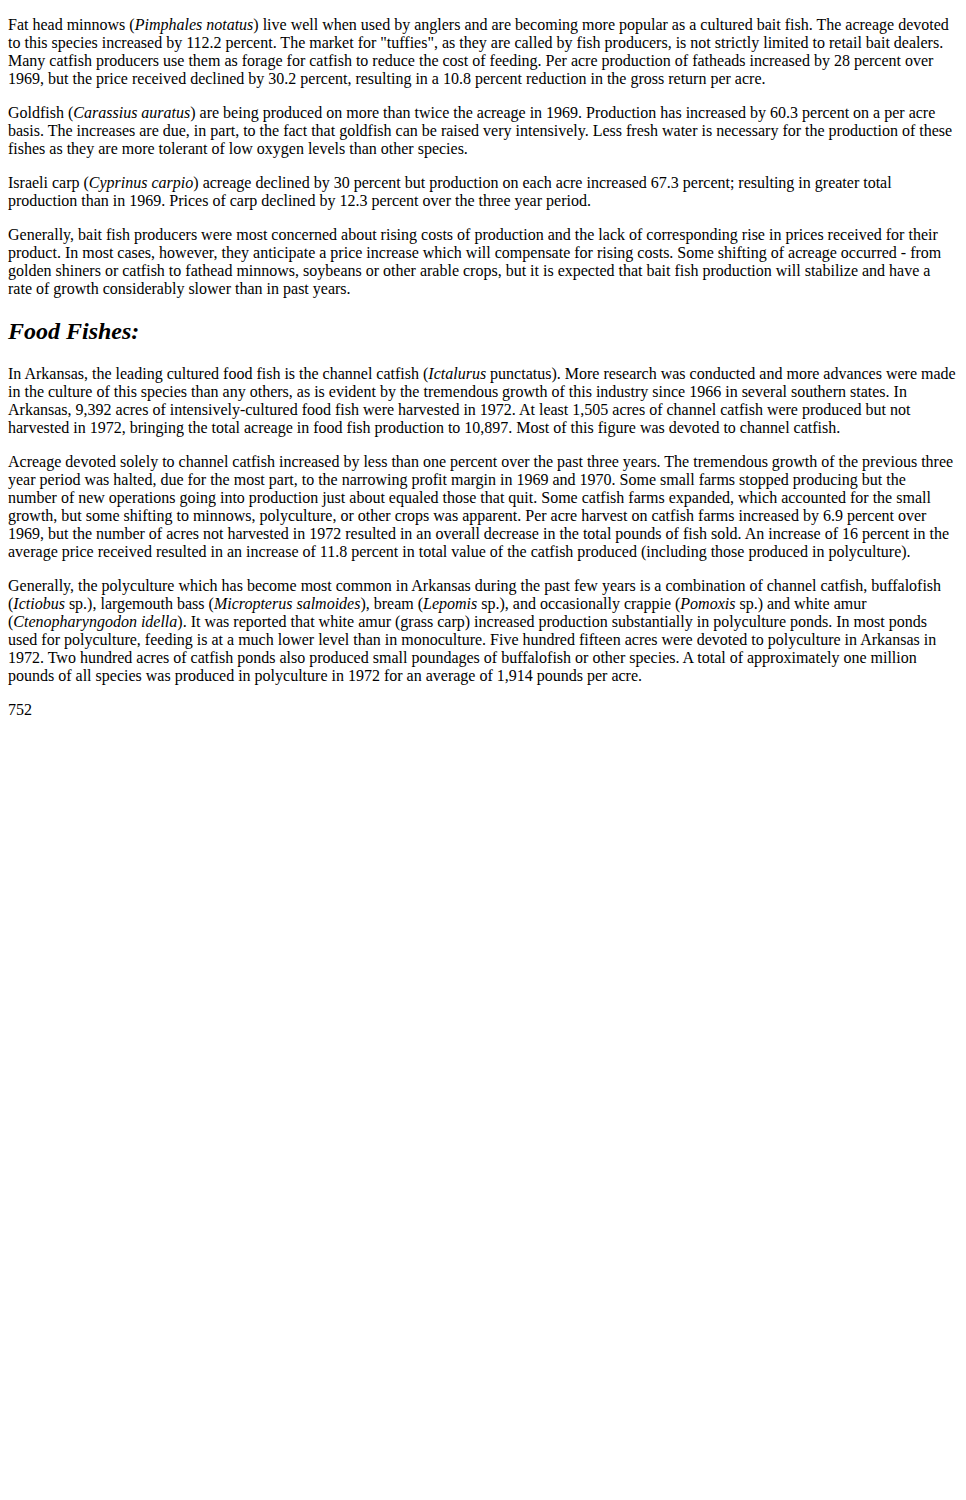Fat head minnows (Pimphales notatus) live well when used by anglers and are becoming more popular as a cultured bait fish. The acreage devoted to this species increased by 112.2 percent. The market for "tuffies", as they are called by fish producers, is not strictly limited to retail bait dealers. Many catfish producers use them as forage for catfish to reduce the cost of feeding. Per acre production of fatheads increased by 28 percent over 1969, but the price received declined by 30.2 percent, resulting in a 10.8 percent reduction in the gross return per acre.
Goldfish (Carassius auratus) are being produced on more than twice the acreage in 1969. Production has increased by 60.3 percent on a per acre basis. The increases are due, in part, to the fact that goldfish can be raised very intensively. Less fresh water is necessary for the production of these fishes as they are more tolerant of low oxygen levels than other species.
Israeli carp (Cyprinus carpio) acreage declined by 30 percent but production on each acre increased 67.3 percent; resulting in greater total production than in 1969. Prices of carp declined by 12.3 percent over the three year period.
Generally, bait fish producers were most concerned about rising costs of production and the lack of corresponding rise in prices received for their product. In most cases, however, they anticipate a price increase which will compensate for rising costs. Some shifting of acreage occurred - from golden shiners or catfish to fathead minnows, soybeans or other arable crops, but it is expected that bait fish production will stabilize and have a rate of growth considerably slower than in past years.
Food Fishes:
In Arkansas, the leading cultured food fish is the channel catfish (Ictalurus punctatus). More research was conducted and more advances were made in the culture of this species than any others, as is evident by the tremendous growth of this industry since 1966 in several southern states. In Arkansas, 9,392 acres of intensively-cultured food fish were harvested in 1972. At least 1,505 acres of channel catfish were produced but not harvested in 1972, bringing the total acreage in food fish production to 10,897. Most of this figure was devoted to channel catfish.
Acreage devoted solely to channel catfish increased by less than one percent over the past three years. The tremendous growth of the previous three year period was halted, due for the most part, to the narrowing profit margin in 1969 and 1970. Some small farms stopped producing but the number of new operations going into production just about equaled those that quit. Some catfish farms expanded, which accounted for the small growth, but some shifting to minnows, polyculture, or other crops was apparent. Per acre harvest on catfish farms increased by 6.9 percent over 1969, but the number of acres not harvested in 1972 resulted in an overall decrease in the total pounds of fish sold. An increase of 16 percent in the average price received resulted in an increase of 11.8 percent in total value of the catfish produced (including those produced in polyculture).
Generally, the polyculture which has become most common in Arkansas during the past few years is a combination of channel catfish, buffalofish (Ictiobus sp.), largemouth bass (Micropterus salmoides), bream (Lepomis sp.), and occasionally crappie (Pomoxis sp.) and white amur (Ctenopharyngodon idella). It was reported that white amur (grass carp) increased production substantially in polyculture ponds. In most ponds used for polyculture, feeding is at a much lower level than in monoculture. Five hundred fifteen acres were devoted to polyculture in Arkansas in 1972. Two hundred acres of catfish ponds also produced small poundages of buffalofish or other species. A total of approximately one million pounds of all species was produced in polyculture in 1972 for an average of 1,914 pounds per acre.
752